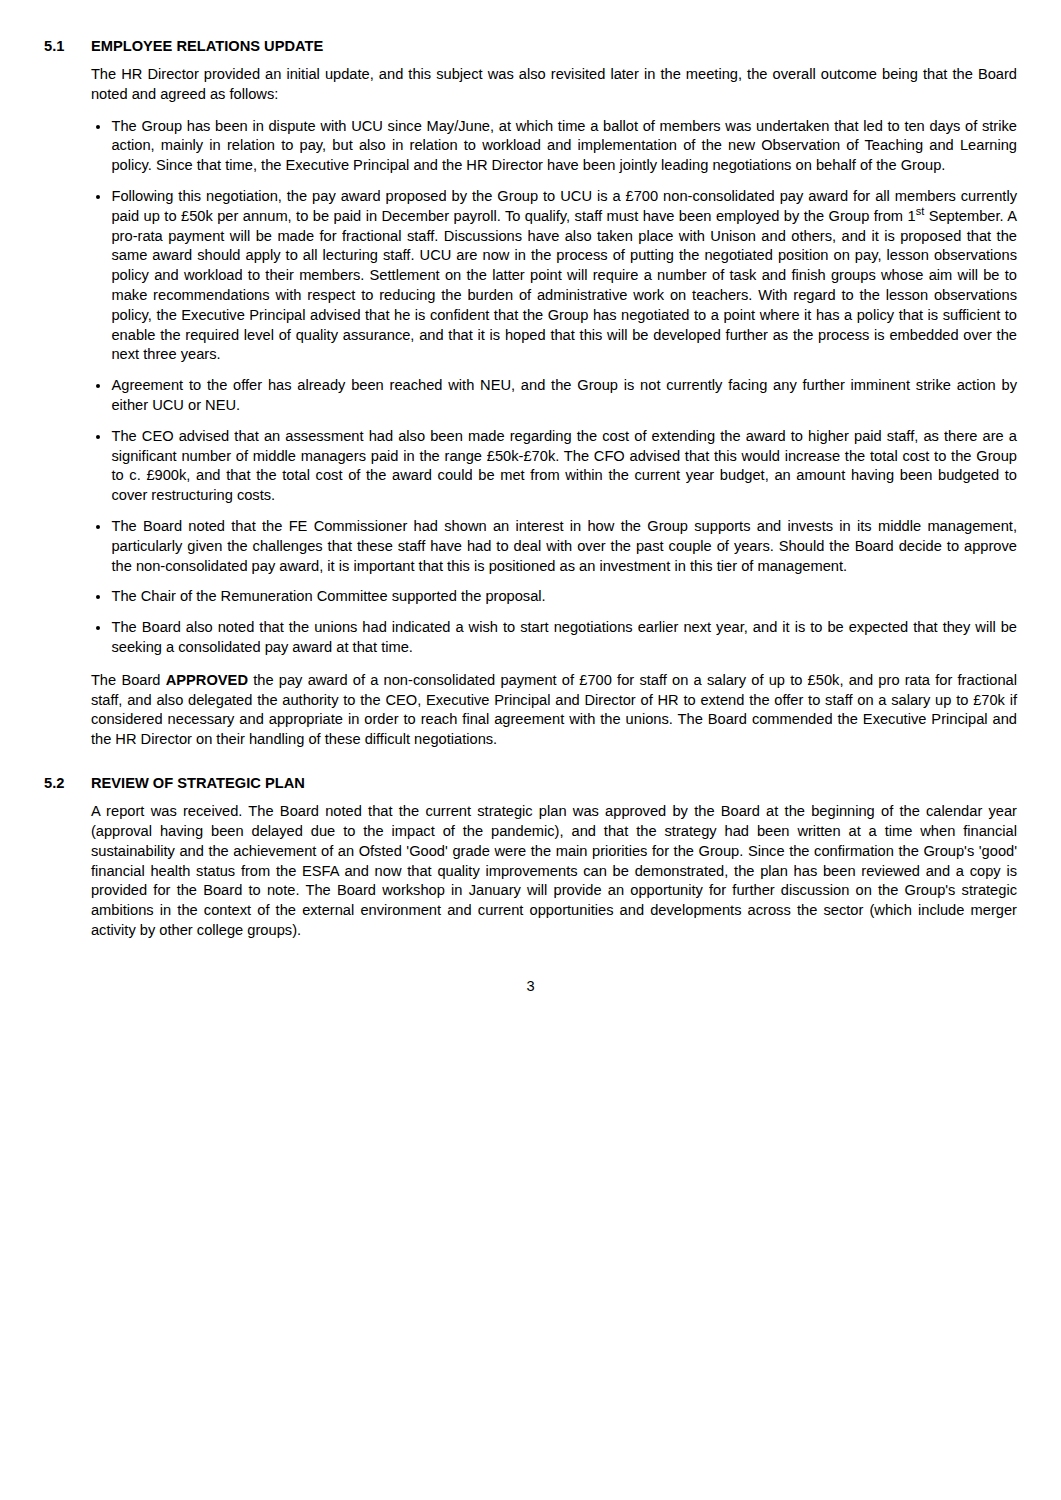5.1 Employee Relations Update
The HR Director provided an initial update, and this subject was also revisited later in the meeting, the overall outcome being that the Board noted and agreed as follows:
The Group has been in dispute with UCU since May/June, at which time a ballot of members was undertaken that led to ten days of strike action, mainly in relation to pay, but also in relation to workload and implementation of the new Observation of Teaching and Learning policy. Since that time, the Executive Principal and the HR Director have been jointly leading negotiations on behalf of the Group.
Following this negotiation, the pay award proposed by the Group to UCU is a £700 non-consolidated pay award for all members currently paid up to £50k per annum, to be paid in December payroll. To qualify, staff must have been employed by the Group from 1st September. A pro-rata payment will be made for fractional staff. Discussions have also taken place with Unison and others, and it is proposed that the same award should apply to all lecturing staff. UCU are now in the process of putting the negotiated position on pay, lesson observations policy and workload to their members. Settlement on the latter point will require a number of task and finish groups whose aim will be to make recommendations with respect to reducing the burden of administrative work on teachers. With regard to the lesson observations policy, the Executive Principal advised that he is confident that the Group has negotiated to a point where it has a policy that is sufficient to enable the required level of quality assurance, and that it is hoped that this will be developed further as the process is embedded over the next three years.
Agreement to the offer has already been reached with NEU, and the Group is not currently facing any further imminent strike action by either UCU or NEU.
The CEO advised that an assessment had also been made regarding the cost of extending the award to higher paid staff, as there are a significant number of middle managers paid in the range £50k-£70k. The CFO advised that this would increase the total cost to the Group to c. £900k, and that the total cost of the award could be met from within the current year budget, an amount having been budgeted to cover restructuring costs.
The Board noted that the FE Commissioner had shown an interest in how the Group supports and invests in its middle management, particularly given the challenges that these staff have had to deal with over the past couple of years. Should the Board decide to approve the non-consolidated pay award, it is important that this is positioned as an investment in this tier of management.
The Chair of the Remuneration Committee supported the proposal.
The Board also noted that the unions had indicated a wish to start negotiations earlier next year, and it is to be expected that they will be seeking a consolidated pay award at that time.
The Board APPROVED the pay award of a non-consolidated payment of £700 for staff on a salary of up to £50k, and pro rata for fractional staff, and also delegated the authority to the CEO, Executive Principal and Director of HR to extend the offer to staff on a salary up to £70k if considered necessary and appropriate in order to reach final agreement with the unions. The Board commended the Executive Principal and the HR Director on their handling of these difficult negotiations.
5.2 Review of Strategic Plan
A report was received. The Board noted that the current strategic plan was approved by the Board at the beginning of the calendar year (approval having been delayed due to the impact of the pandemic), and that the strategy had been written at a time when financial sustainability and the achievement of an Ofsted 'Good' grade were the main priorities for the Group. Since the confirmation the Group's 'good' financial health status from the ESFA and now that quality improvements can be demonstrated, the plan has been reviewed and a copy is provided for the Board to note. The Board workshop in January will provide an opportunity for further discussion on the Group's strategic ambitions in the context of the external environment and current opportunities and developments across the sector (which include merger activity by other college groups).
3